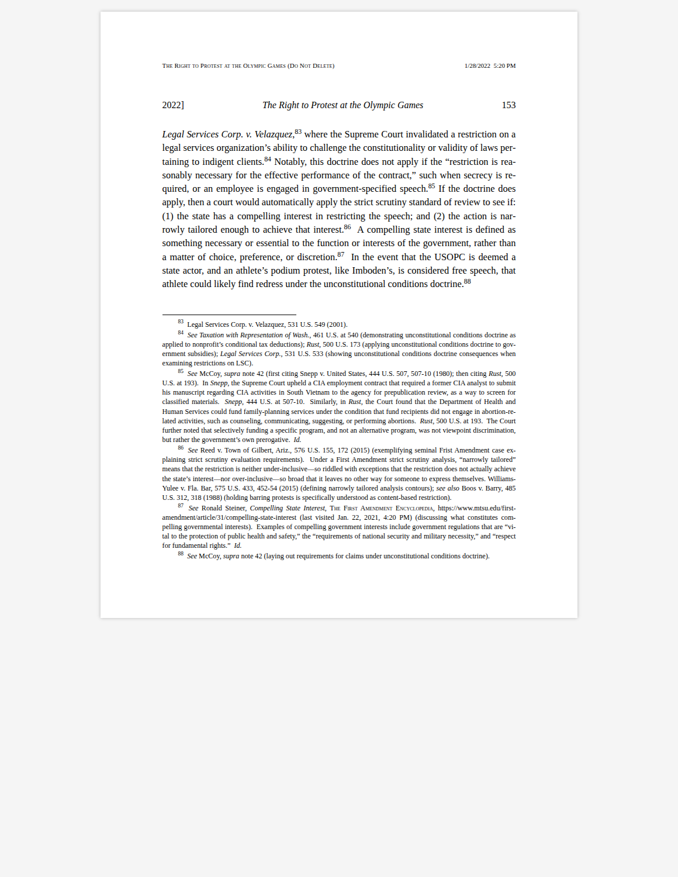The Right to Protest at the Olympic Games (Do Not Delete) 1/28/2022 5:20 PM
2022] The Right to Protest at the Olympic Games 153
Legal Services Corp. v. Velazquez,83 where the Supreme Court invalidated a restriction on a legal services organization’s ability to challenge the constitutionality or validity of laws pertaining to indigent clients.84 Notably, this doctrine does not apply if the “restriction is reasonably necessary for the effective performance of the contract,” such when secrecy is required, or an employee is engaged in government-specified speech.85 If the doctrine does apply, then a court would automatically apply the strict scrutiny standard of review to see if: (1) the state has a compelling interest in restricting the speech; and (2) the action is narrowly tailored enough to achieve that interest.86 A compelling state interest is defined as something necessary or essential to the function or interests of the government, rather than a matter of choice, preference, or discretion.87 In the event that the USOPC is deemed a state actor, and an athlete’s podium protest, like Imboden’s, is considered free speech, that athlete could likely find redress under the unconstitutional conditions doctrine.88
83 Legal Services Corp. v. Velazquez, 531 U.S. 549 (2001).
84 See Taxation with Representation of Wash., 461 U.S. at 540 (demonstrating unconstitutional conditions doctrine as applied to nonprofit’s conditional tax deductions); Rust, 500 U.S. 173 (applying unconstitutional conditions doctrine to government subsidies); Legal Services Corp., 531 U.S. 533 (showing unconstitutional conditions doctrine consequences when examining restrictions on LSC).
85 See McCoy, supra note 42 (first citing Snepp v. United States, 444 U.S. 507, 507-10 (1980); then citing Rust, 500 U.S. at 193). In Snepp, the Supreme Court upheld a CIA employment contract that required a former CIA analyst to submit his manuscript regarding CIA activities in South Vietnam to the agency for prepublication review, as a way to screen for classified materials. Snepp, 444 U.S. at 507-10. Similarly, in Rust, the Court found that the Department of Health and Human Services could fund family-planning services under the condition that fund recipients did not engage in abortion-related activities, such as counseling, communicating, suggesting, or performing abortions. Rust, 500 U.S. at 193. The Court further noted that selectively funding a specific program, and not an alternative program, was not viewpoint discrimination, but rather the government’s own prerogative. Id.
86 See Reed v. Town of Gilbert, Ariz., 576 U.S. 155, 172 (2015) (exemplifying seminal Frist Amendment case explaining strict scrutiny evaluation requirements). Under a First Amendment strict scrutiny analysis, “narrowly tailored” means that the restriction is neither under-inclusive—so riddled with exceptions that the restriction does not actually achieve the state’s interest—nor over-inclusive—so broad that it leaves no other way for someone to express themselves. Williams-Yulee v. Fla. Bar, 575 U.S. 433, 452-54 (2015) (defining narrowly tailored analysis contours); see also Boos v. Barry, 485 U.S. 312, 318 (1988) (holding barring protests is specifically understood as content-based restriction).
87 See Ronald Steiner, Compelling State Interest, The First Amendment Encyclopedia, https://www.mtsu.edu/first-amendment/article/31/compelling-state-interest (last visited Jan. 22, 2021, 4:20 PM) (discussing what constitutes compelling governmental interests). Examples of compelling government interests include government regulations that are “vital to the protection of public health and safety,” the “requirements of national security and military necessity,” and “respect for fundamental rights.” Id.
88 See McCoy, supra note 42 (laying out requirements for claims under unconstitutional conditions doctrine).